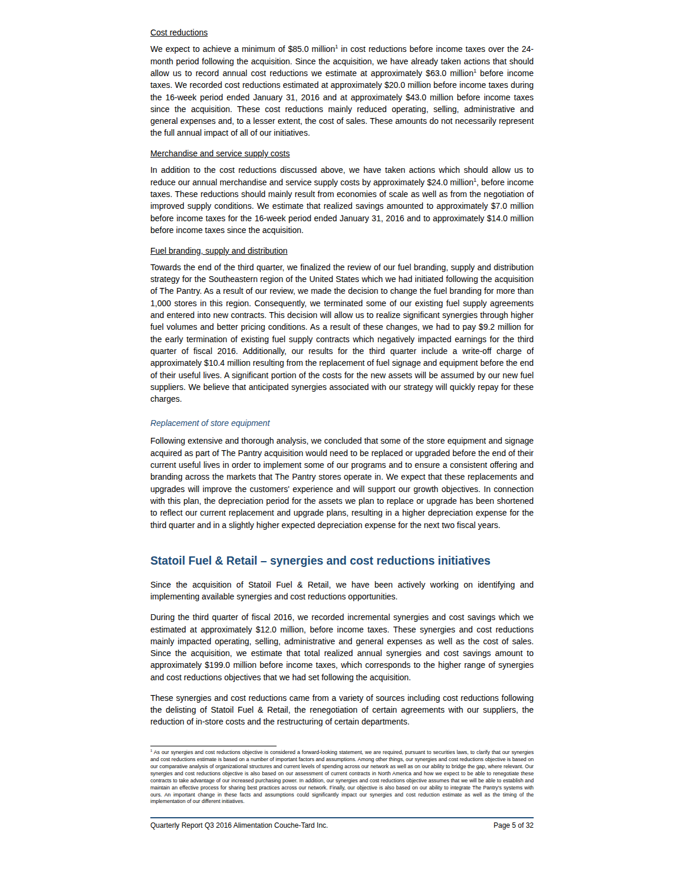Cost reductions
We expect to achieve a minimum of $85.0 million1 in cost reductions before income taxes over the 24-month period following the acquisition. Since the acquisition, we have already taken actions that should allow us to record annual cost reductions we estimate at approximately $63.0 million1 before income taxes. We recorded cost reductions estimated at approximately $20.0 million before income taxes during the 16-week period ended January 31, 2016 and at approximately $43.0 million before income taxes since the acquisition. These cost reductions mainly reduced operating, selling, administrative and general expenses and, to a lesser extent, the cost of sales. These amounts do not necessarily represent the full annual impact of all of our initiatives.
Merchandise and service supply costs
In addition to the cost reductions discussed above, we have taken actions which should allow us to reduce our annual merchandise and service supply costs by approximately $24.0 million1, before income taxes. These reductions should mainly result from economies of scale as well as from the negotiation of improved supply conditions. We estimate that realized savings amounted to approximately $7.0 million before income taxes for the 16-week period ended January 31, 2016 and to approximately $14.0 million before income taxes since the acquisition.
Fuel branding, supply and distribution
Towards the end of the third quarter, we finalized the review of our fuel branding, supply and distribution strategy for the Southeastern region of the United States which we had initiated following the acquisition of The Pantry. As a result of our review, we made the decision to change the fuel branding for more than 1,000 stores in this region. Consequently, we terminated some of our existing fuel supply agreements and entered into new contracts. This decision will allow us to realize significant synergies through higher fuel volumes and better pricing conditions. As a result of these changes, we had to pay $9.2 million for the early termination of existing fuel supply contracts which negatively impacted earnings for the third quarter of fiscal 2016. Additionally, our results for the third quarter include a write-off charge of approximately $10.4 million resulting from the replacement of fuel signage and equipment before the end of their useful lives. A significant portion of the costs for the new assets will be assumed by our new fuel suppliers. We believe that anticipated synergies associated with our strategy will quickly repay for these charges.
Replacement of store equipment
Following extensive and thorough analysis, we concluded that some of the store equipment and signage acquired as part of The Pantry acquisition would need to be replaced or upgraded before the end of their current useful lives in order to implement some of our programs and to ensure a consistent offering and branding across the markets that The Pantry stores operate in. We expect that these replacements and upgrades will improve the customers' experience and will support our growth objectives. In connection with this plan, the depreciation period for the assets we plan to replace or upgrade has been shortened to reflect our current replacement and upgrade plans, resulting in a higher depreciation expense for the third quarter and in a slightly higher expected depreciation expense for the next two fiscal years.
Statoil Fuel & Retail – synergies and cost reductions initiatives
Since the acquisition of Statoil Fuel & Retail, we have been actively working on identifying and implementing available synergies and cost reductions opportunities.
During the third quarter of fiscal 2016, we recorded incremental synergies and cost savings which we estimated at approximately $12.0 million, before income taxes. These synergies and cost reductions mainly impacted operating, selling, administrative and general expenses as well as the cost of sales. Since the acquisition, we estimate that total realized annual synergies and cost savings amount to approximately $199.0 million before income taxes, which corresponds to the higher range of synergies and cost reductions objectives that we had set following the acquisition.
These synergies and cost reductions came from a variety of sources including cost reductions following the delisting of Statoil Fuel & Retail, the renegotiation of certain agreements with our suppliers, the reduction of in-store costs and the restructuring of certain departments.
1 As our synergies and cost reductions objective is considered a forward-looking statement, we are required, pursuant to securities laws, to clarify that our synergies and cost reductions estimate is based on a number of important factors and assumptions. Among other things, our synergies and cost reductions objective is based on our comparative analysis of organizational structures and current levels of spending across our network as well as on our ability to bridge the gap, where relevant. Our synergies and cost reductions objective is also based on our assessment of current contracts in North America and how we expect to be able to renegotiate these contracts to take advantage of our increased purchasing power. In addition, our synergies and cost reductions objective assumes that we will be able to establish and maintain an effective process for sharing best practices across our network. Finally, our objective is also based on our ability to integrate The Pantry's systems with ours. An important change in these facts and assumptions could significantly impact our synergies and cost reduction estimate as well as the timing of the implementation of our different initiatives.
Quarterly Report Q3 2016 Alimentation Couche-Tard Inc.
Page 5 of 32